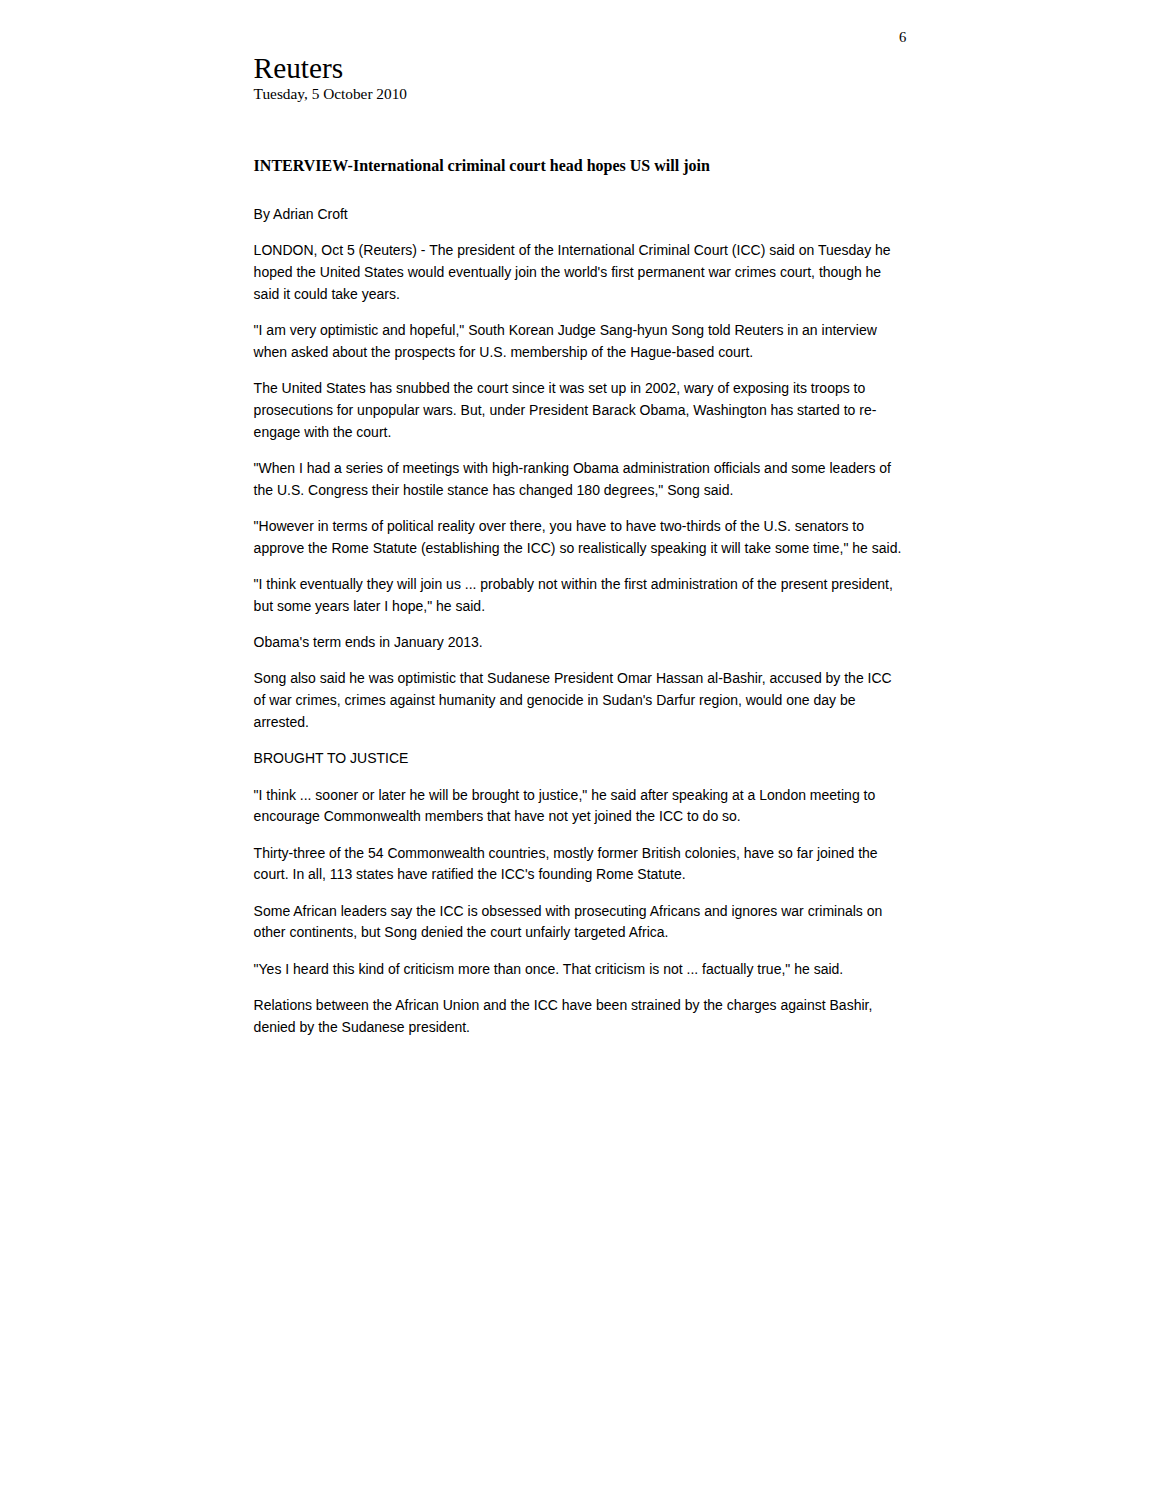6
Reuters
Tuesday, 5 October 2010
INTERVIEW-International criminal court head hopes US will join
By Adrian Croft
LONDON, Oct 5 (Reuters) - The president of the International Criminal Court (ICC) said on Tuesday he hoped the United States would eventually join the world's first permanent war crimes court, though he said it could take years.
"I am very optimistic and hopeful," South Korean Judge Sang-hyun Song told Reuters in an interview when asked about the prospects for U.S. membership of the Hague-based court.
The United States has snubbed the court since it was set up in 2002, wary of exposing its troops to prosecutions for unpopular wars. But, under President Barack Obama, Washington has started to re-engage with the court.
"When I had a series of meetings with high-ranking Obama administration officials and some leaders of the U.S. Congress their hostile stance has changed 180 degrees," Song said.
"However in terms of political reality over there, you have to have two-thirds of the U.S. senators to approve the Rome Statute (establishing the ICC) so realistically speaking it will take some time," he said.
"I think eventually they will join us ... probably not within the first administration of the present president, but some years later I hope," he said.
Obama's term ends in January 2013.
Song also said he was optimistic that Sudanese President Omar Hassan al-Bashir, accused by the ICC of war crimes, crimes against humanity and genocide in Sudan's Darfur region, would one day be arrested.
BROUGHT TO JUSTICE
"I think ... sooner or later he will be brought to justice," he said after speaking at a London meeting to encourage Commonwealth members that have not yet joined the ICC to do so.
Thirty-three of the 54 Commonwealth countries, mostly former British colonies, have so far joined the court. In all, 113 states have ratified the ICC's founding Rome Statute.
Some African leaders say the ICC is obsessed with prosecuting Africans and ignores war criminals on other continents, but Song denied the court unfairly targeted Africa.
"Yes I heard this kind of criticism more than once. That criticism is not ... factually true," he said.
Relations between the African Union and the ICC have been strained by the charges against Bashir, denied by the Sudanese president.